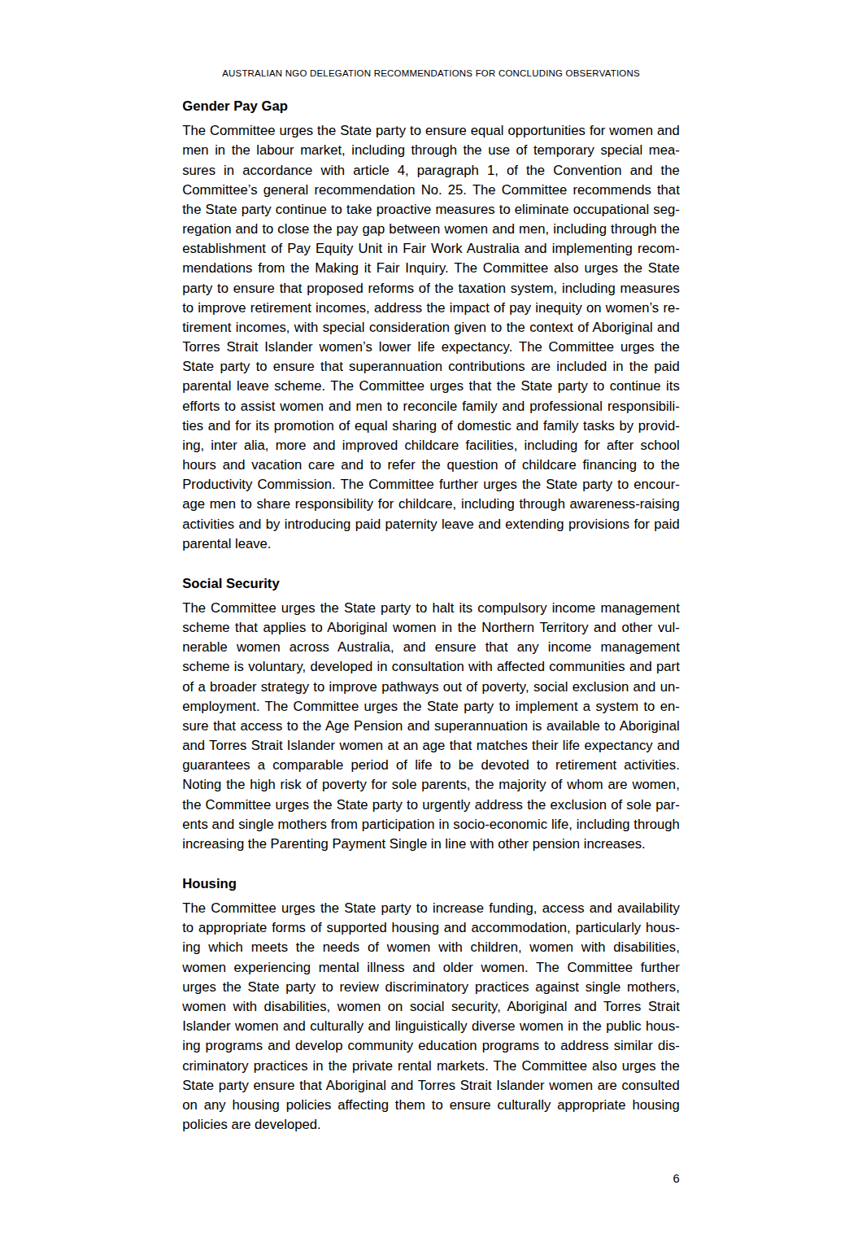AUSTRALIAN NGO DELEGATION RECOMMENDATIONS FOR CONCLUDING OBSERVATIONS
Gender Pay Gap
The Committee urges the State party to ensure equal opportunities for women and men in the labour market, including through the use of temporary special measures in accordance with article 4, paragraph 1, of the Convention and the Committee’s general recommendation No. 25. The Committee recommends that the State party continue to take proactive measures to eliminate occupational segregation and to close the pay gap between women and men, including through the establishment of Pay Equity Unit in Fair Work Australia and implementing recommendations from the Making it Fair Inquiry. The Committee also urges the State party to ensure that proposed reforms of the taxation system, including measures to improve retirement incomes, address the impact of pay inequity on women’s retirement incomes, with special consideration given to the context of Aboriginal and Torres Strait Islander women’s lower life expectancy. The Committee urges the State party to ensure that superannuation contributions are included in the paid parental leave scheme. The Committee urges that the State party to continue its efforts to assist women and men to reconcile family and professional responsibilities and for its promotion of equal sharing of domestic and family tasks by providing, inter alia, more and improved childcare facilities, including for after school hours and vacation care and to refer the question of childcare financing to the Productivity Commission. The Committee further urges the State party to encourage men to share responsibility for childcare, including through awareness-raising activities and by introducing paid paternity leave and extending provisions for paid parental leave.
Social Security
The Committee urges the State party to halt its compulsory income management scheme that applies to Aboriginal women in the Northern Territory and other vulnerable women across Australia, and ensure that any income management scheme is voluntary, developed in consultation with affected communities and part of a broader strategy to improve pathways out of poverty, social exclusion and unemployment. The Committee urges the State party to implement a system to ensure that access to the Age Pension and superannuation is available to Aboriginal and Torres Strait Islander women at an age that matches their life expectancy and guarantees a comparable period of life to be devoted to retirement activities. Noting the high risk of poverty for sole parents, the majority of whom are women, the Committee urges the State party to urgently address the exclusion of sole parents and single mothers from participation in socio-economic life, including through increasing the Parenting Payment Single in line with other pension increases.
Housing
The Committee urges the State party to increase funding, access and availability to appropriate forms of supported housing and accommodation, particularly housing which meets the needs of women with children, women with disabilities, women experiencing mental illness and older women. The Committee further urges the State party to review discriminatory practices against single mothers, women with disabilities, women on social security, Aboriginal and Torres Strait Islander women and culturally and linguistically diverse women in the public housing programs and develop community education programs to address similar discriminatory practices in the private rental markets. The Committee also urges the State party ensure that Aboriginal and Torres Strait Islander women are consulted on any housing policies affecting them to ensure culturally appropriate housing policies are developed.
6